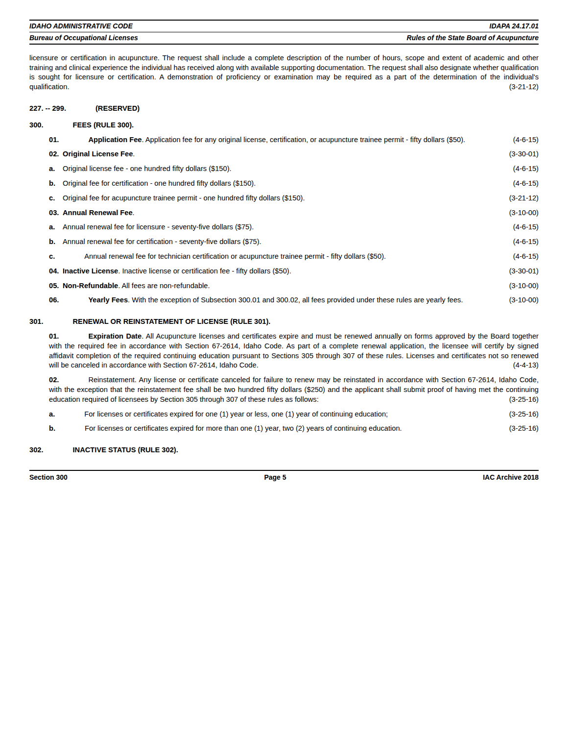IDAHO ADMINISTRATIVE CODE IDAPA 24.17.01
Bureau of Occupational Licenses Rules of the State Board of Acupuncture
licensure or certification in acupuncture. The request shall include a complete description of the number of hours, scope and extent of academic and other training and clinical experience the individual has received along with available supporting documentation. The request shall also designate whether qualification is sought for licensure or certification. A demonstration of proficiency or examination may be required as a part of the determination of the individual's qualification.(3-21-12)
227. -- 299. (RESERVED)
300. FEES (RULE 300).
01. Application Fee. Application fee for any original license, certification, or acupuncture trainee permit - fifty dollars ($50).(4-6-15)
02. Original License Fee. (3-30-01)
a. Original license fee - one hundred fifty dollars ($150). (4-6-15)
b. Original fee for certification - one hundred fifty dollars ($150). (4-6-15)
c. Original fee for acupuncture trainee permit - one hundred fifty dollars ($150). (3-21-12)
03. Annual Renewal Fee. (3-10-00)
a. Annual renewal fee for licensure - seventy-five dollars ($75). (4-6-15)
b. Annual renewal fee for certification - seventy-five dollars ($75). (4-6-15)
c. Annual renewal fee for technician certification or acupuncture trainee permit - fifty dollars ($50).(4-6-15)
04. Inactive License. Inactive license or certification fee - fifty dollars ($50). (3-30-01)
05. Non-Refundable. All fees are non-refundable. (3-10-00)
06. Yearly Fees. With the exception of Subsection 300.01 and 300.02, all fees provided under these rules are yearly fees.(3-10-00)
301. RENEWAL OR REINSTATEMENT OF LICENSE (RULE 301).
01. Expiration Date. All Acupuncture licenses and certificates expire and must be renewed annually on forms approved by the Board together with the required fee in accordance with Section 67-2614, Idaho Code. As part of a complete renewal application, the licensee will certify by signed affidavit completion of the required continuing education pursuant to Sections 305 through 307 of these rules. Licenses and certificates not so renewed will be canceled in accordance with Section 67-2614, Idaho Code.(4-4-13)
02. Reinstatement. Any license or certificate canceled for failure to renew may be reinstated in accordance with Section 67-2614, Idaho Code, with the exception that the reinstatement fee shall be two hundred fifty dollars ($250) and the applicant shall submit proof of having met the continuing education required of licensees by Section 305 through 307 of these rules as follows:(3-25-16)
a. For licenses or certificates expired for one (1) year or less, one (1) year of continuing education;(3-25-16)
b. For licenses or certificates expired for more than one (1) year, two (2) years of continuing education.(3-25-16)
302. INACTIVE STATUS (RULE 302).
Section 300 Page 5 IAC Archive 2018